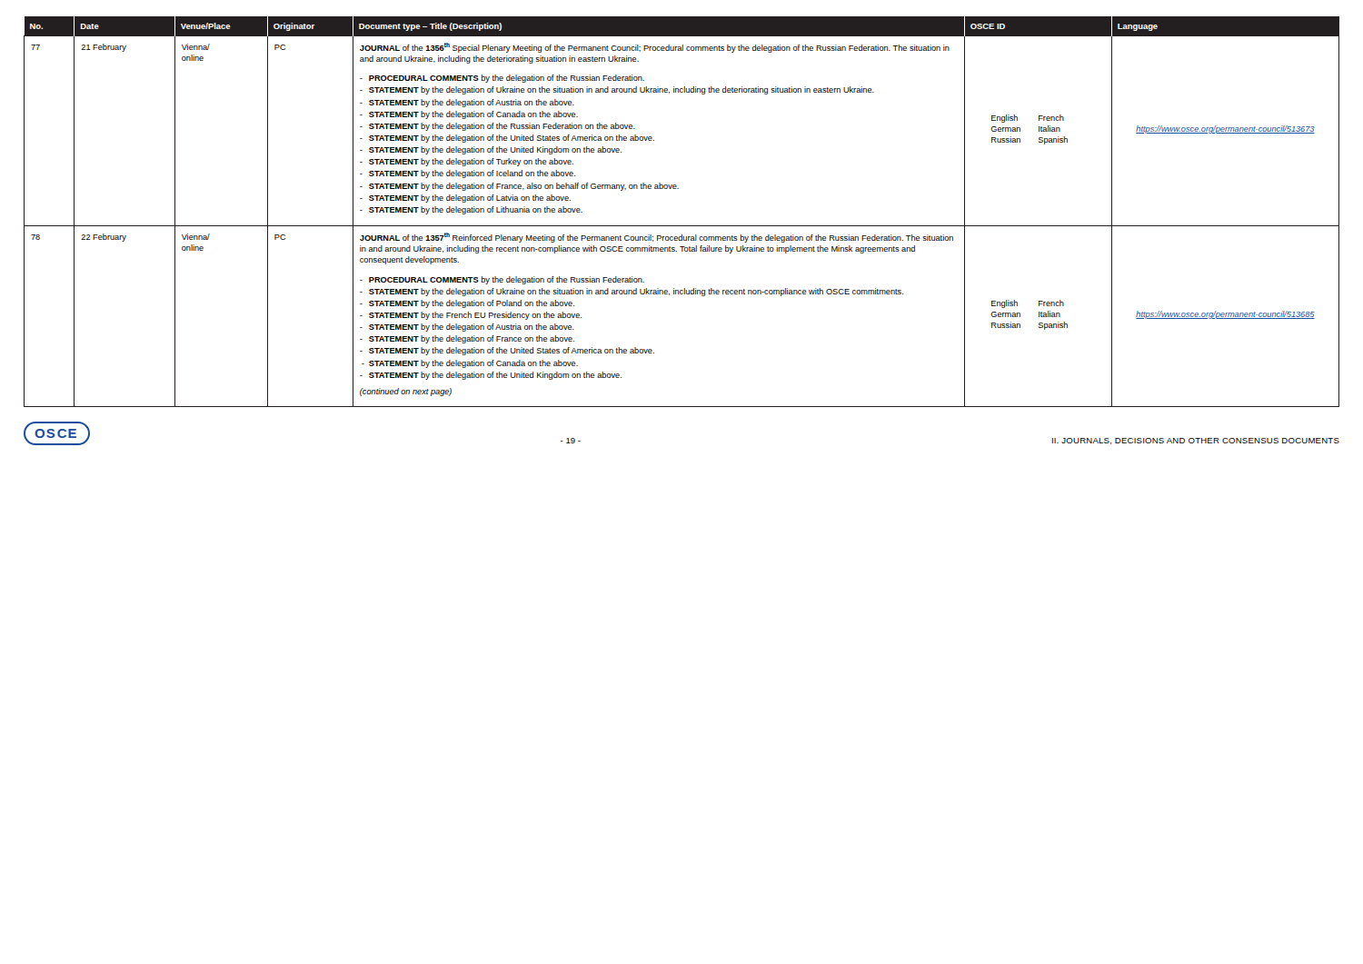| No. | Date | Venue/Place | Originator | Document type – Title (Description) | OSCE ID | Language |
| --- | --- | --- | --- | --- | --- | --- |
| 77 | 21 February | Vienna/ online | PC | JOURNAL of the 1356 th Special Plenary Meeting of the Permanent Council; Procedural comments by the delegation of the Russian Federation. The situation in and around Ukraine, including the deteriorating situation in eastern Ukraine. PROCEDURAL COMMENTS by the delegation of the Russian Federation. STATEMENT by the delegation of Ukraine on the situation in and around Ukraine, including the deteriorating situation in eastern Ukraine. STATEMENT by the delegation of Austria on the above. STATEMENT by the delegation of Canada on the above. STATEMENT by the delegation of the Russian Federation on the above. STATEMENT by the delegation of the United States of America on the above. STATEMENT by the delegation of the United Kingdom on the above. STATEMENT by the delegation of Turkey on the above. STATEMENT by the delegation of Iceland on the above. STATEMENT by the delegation of France, also on behalf of Germany, on the above. STATEMENT by the delegation of Latvia on the above. STATEMENT by the delegation of Lithuania on the above. | English French German Italian Russian Spanish | https://www.osce.org/permanent-council/513673 |
| 78 | 22 February | Vienna/ online | PC | JOURNAL of the 1357 th Reinforced Plenary Meeting of the Permanent Council; Procedural comments by the delegation of the Russian Federation. The situation in and around Ukraine, including the recent non-compliance with OSCE commitments. Total failure by Ukraine to implement the Minsk agreements and consequent developments. PROCEDURAL COMMENTS by the delegation of the Russian Federation. STATEMENT by the delegation of Ukraine on the situation in and around Ukraine, including the recent non-compliance with OSCE commitments. STATEMENT by the delegation of Poland on the above. STATEMENT by the French EU Presidency on the above. STATEMENT by the delegation of Austria on the above. STATEMENT by the delegation of France on the above. STATEMENT by the delegation of the United States of America on the above. STATEMENT by the delegation of Canada on the above. STATEMENT by the delegation of the United Kingdom on the above. (continued on next page) | English French German Italian Russian Spanish | https://www.osce.org/permanent-council/513685 |
OSCE
- 19 -
II. JOURNALS, DECISIONS AND OTHER CONSENSUS DOCUMENTS